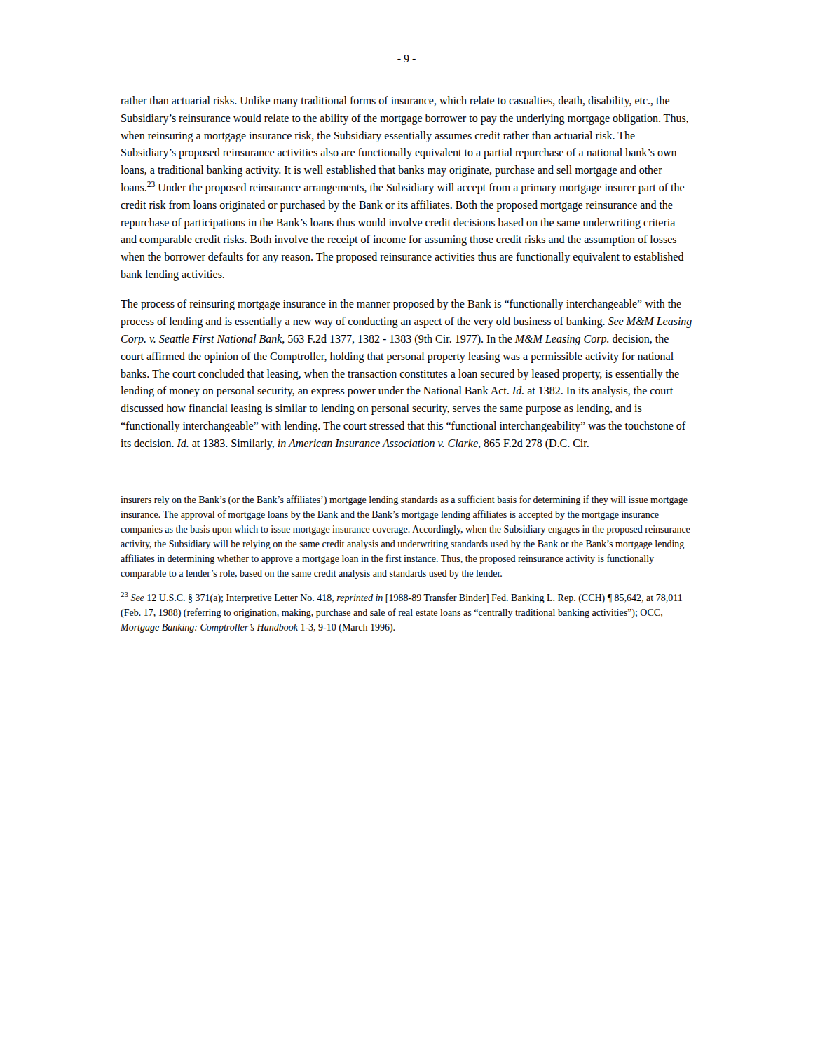- 9 -
rather than actuarial risks. Unlike many traditional forms of insurance, which relate to casualties, death, disability, etc., the Subsidiary’s reinsurance would relate to the ability of the mortgage borrower to pay the underlying mortgage obligation. Thus, when reinsuring a mortgage insurance risk, the Subsidiary essentially assumes credit rather than actuarial risk. The Subsidiary’s proposed reinsurance activities also are functionally equivalent to a partial repurchase of a national bank’s own loans, a traditional banking activity. It is well established that banks may originate, purchase and sell mortgage and other loans.23 Under the proposed reinsurance arrangements, the Subsidiary will accept from a primary mortgage insurer part of the credit risk from loans originated or purchased by the Bank or its affiliates. Both the proposed mortgage reinsurance and the repurchase of participations in the Bank’s loans thus would involve credit decisions based on the same underwriting criteria and comparable credit risks. Both involve the receipt of income for assuming those credit risks and the assumption of losses when the borrower defaults for any reason. The proposed reinsurance activities thus are functionally equivalent to established bank lending activities.
The process of reinsuring mortgage insurance in the manner proposed by the Bank is “functionally interchangeable” with the process of lending and is essentially a new way of conducting an aspect of the very old business of banking. See M&M Leasing Corp. v. Seattle First National Bank, 563 F.2d 1377, 1382 - 1383 (9th Cir. 1977). In the M&M Leasing Corp. decision, the court affirmed the opinion of the Comptroller, holding that personal property leasing was a permissible activity for national banks. The court concluded that leasing, when the transaction constitutes a loan secured by leased property, is essentially the lending of money on personal security, an express power under the National Bank Act. Id. at 1382. In its analysis, the court discussed how financial leasing is similar to lending on personal security, serves the same purpose as lending, and is “functionally interchangeable” with lending. The court stressed that this “functional interchangeability” was the touchstone of its decision. Id. at 1383. Similarly, in American Insurance Association v. Clarke, 865 F.2d 278 (D.C. Cir.
insurers rely on the Bank’s (or the Bank’s affiliates’) mortgage lending standards as a sufficient basis for determining if they will issue mortgage insurance. The approval of mortgage loans by the Bank and the Bank’s mortgage lending affiliates is accepted by the mortgage insurance companies as the basis upon which to issue mortgage insurance coverage. Accordingly, when the Subsidiary engages in the proposed reinsurance activity, the Subsidiary will be relying on the same credit analysis and underwriting standards used by the Bank or the Bank’s mortgage lending affiliates in determining whether to approve a mortgage loan in the first instance. Thus, the proposed reinsurance activity is functionally comparable to a lender’s role, based on the same credit analysis and standards used by the lender.
23 See 12 U.S.C. § 371(a); Interpretive Letter No. 418, reprinted in [1988-89 Transfer Binder] Fed. Banking L. Rep. (CCH) ¶ 85,642, at 78,011 (Feb. 17, 1988) (referring to origination, making, purchase and sale of real estate loans as “centrally traditional banking activities”); OCC, Mortgage Banking: Comptroller’s Handbook 1-3, 9-10 (March 1996).